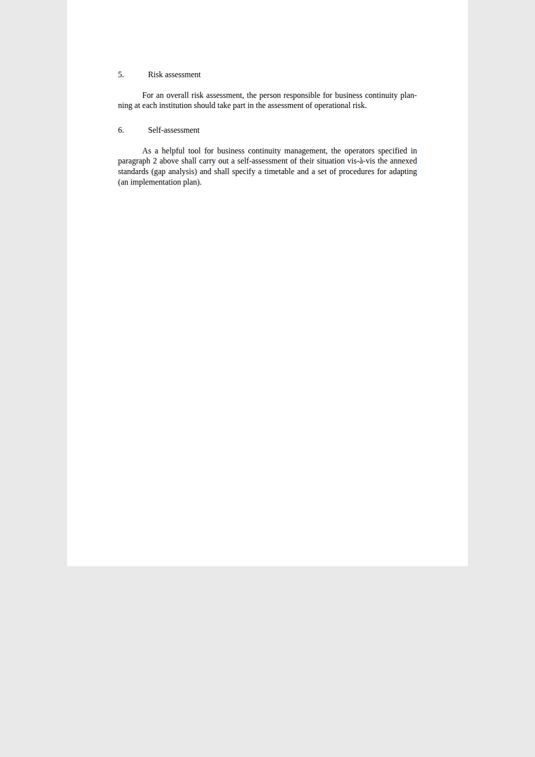5. Risk assessment
For an overall risk assessment, the person responsible for business continuity planning at each institution should take part in the assessment of operational risk.
6. Self-assessment
As a helpful tool for business continuity management, the operators specified in paragraph 2 above shall carry out a self-assessment of their situation vis-à-vis the annexed standards (gap analysis) and shall specify a timetable and a set of procedures for adapting (an implementation plan).